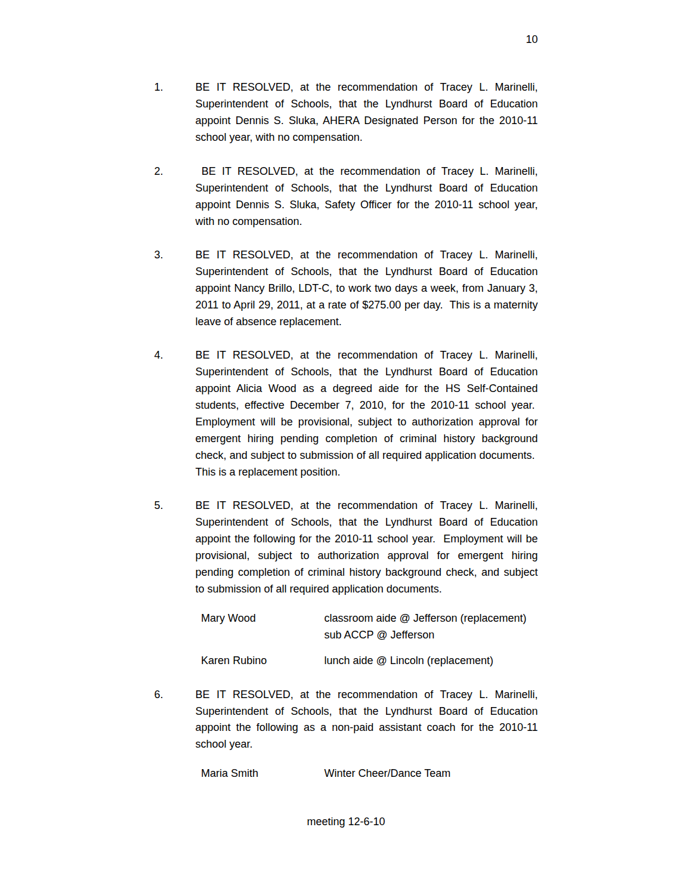10
1. BE IT RESOLVED, at the recommendation of Tracey L. Marinelli, Superintendent of Schools, that the Lyndhurst Board of Education appoint Dennis S. Sluka, AHERA Designated Person for the 2010-11 school year, with no compensation.
2. BE IT RESOLVED, at the recommendation of Tracey L. Marinelli, Superintendent of Schools, that the Lyndhurst Board of Education appoint Dennis S. Sluka, Safety Officer for the 2010-11 school year, with no compensation.
3. BE IT RESOLVED, at the recommendation of Tracey L. Marinelli, Superintendent of Schools, that the Lyndhurst Board of Education appoint Nancy Brillo, LDT-C, to work two days a week, from January 3, 2011 to April 29, 2011, at a rate of $275.00 per day. This is a maternity leave of absence replacement.
4. BE IT RESOLVED, at the recommendation of Tracey L. Marinelli, Superintendent of Schools, that the Lyndhurst Board of Education appoint Alicia Wood as a degreed aide for the HS Self-Contained students, effective December 7, 2010, for the 2010-11 school year. Employment will be provisional, subject to authorization approval for emergent hiring pending completion of criminal history background check, and subject to submission of all required application documents. This is a replacement position.
5. BE IT RESOLVED, at the recommendation of Tracey L. Marinelli, Superintendent of Schools, that the Lyndhurst Board of Education appoint the following for the 2010-11 school year. Employment will be provisional, subject to authorization approval for emergent hiring pending completion of criminal history background check, and subject to submission of all required application documents.
| Mary Wood | classroom aide @ Jefferson (replacement) sub ACCP @ Jefferson |
| Karen Rubino | lunch aide @ Lincoln (replacement) |
6. BE IT RESOLVED, at the recommendation of Tracey L. Marinelli, Superintendent of Schools, that the Lyndhurst Board of Education appoint the following as a non-paid assistant coach for the 2010-11 school year.
| Maria Smith | Winter Cheer/Dance Team |
meeting 12-6-10